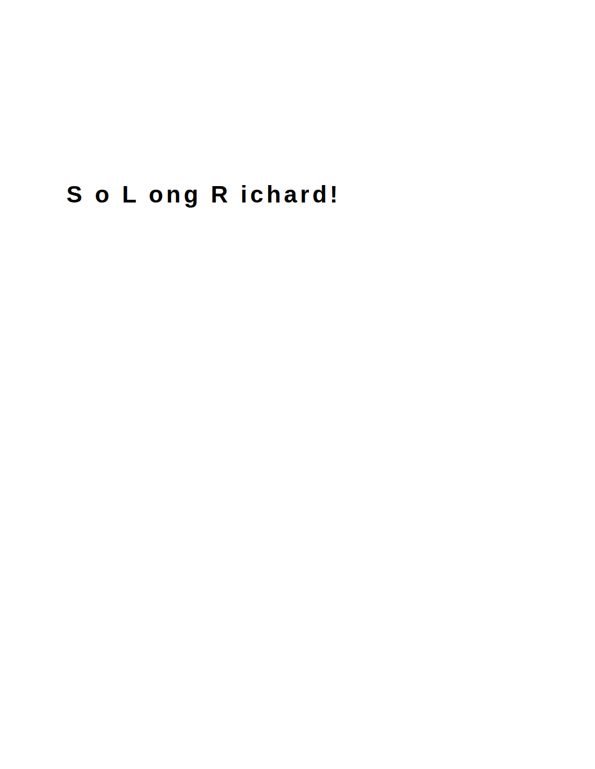So Long Richard!
S o L ong R ichard!